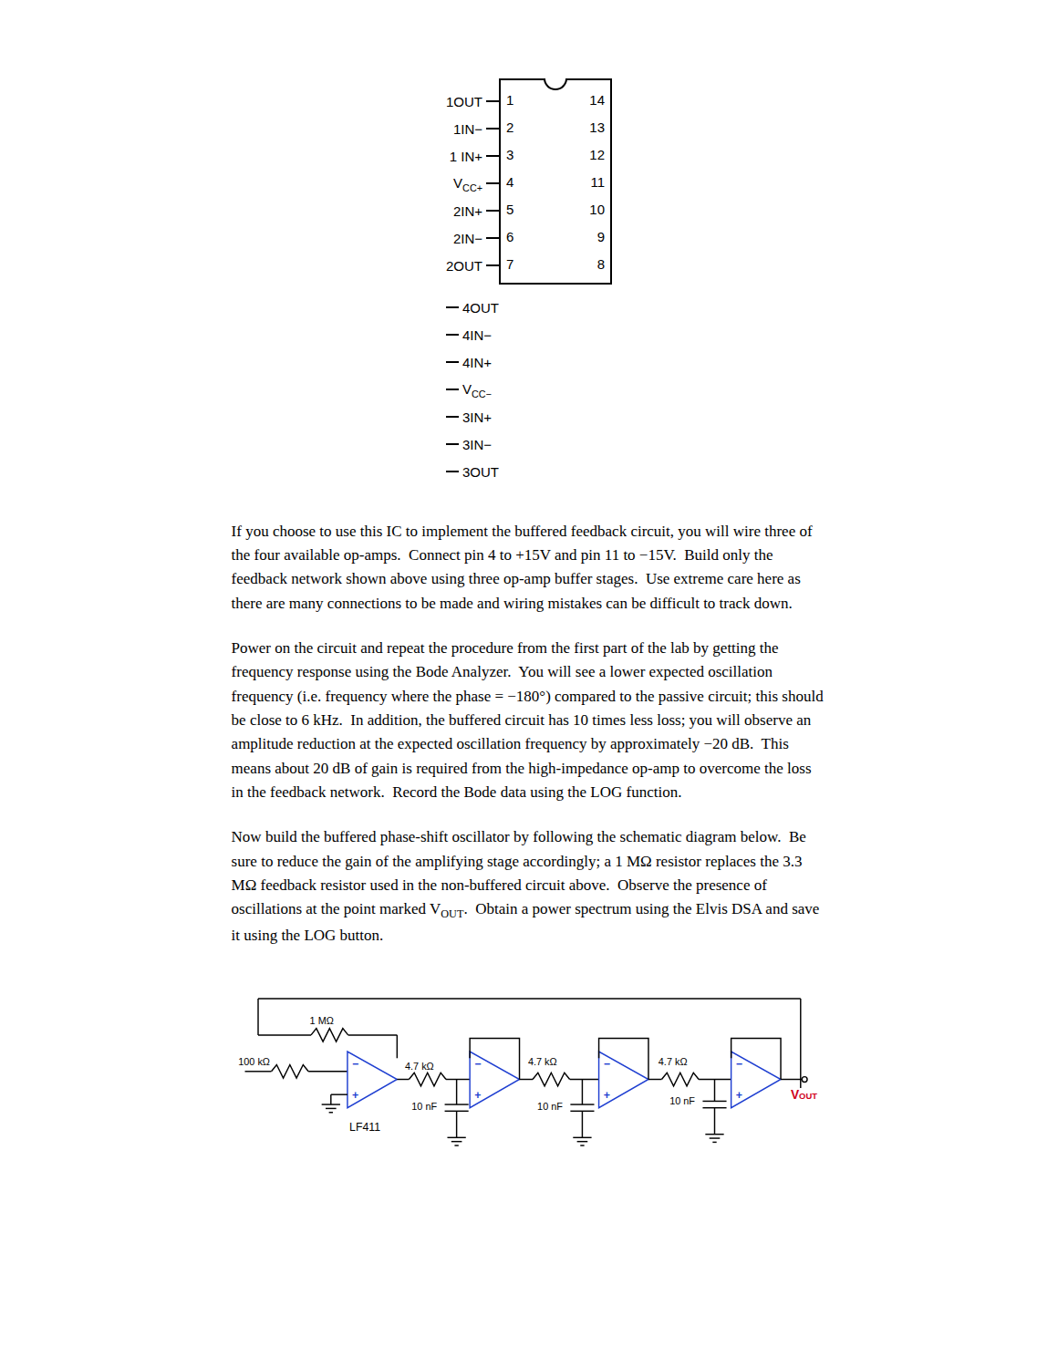1OUT
1IN−
1 IN+
VCC+
2IN+
2IN−
2OUT
114
213
312
411
510
69
78
4OUT
4IN−
4IN+
VCC−
3IN+
3IN−
3OUT
If you choose to use this IC to implement the buffered feedback circuit, you will wire three of the four available op-amps. Connect pin 4 to +15V and pin 11 to −15V. Build only the feedback network shown above using three op-amp buffer stages. Use extreme care here as there are many connections to be made and wiring mistakes can be difficult to track down.
Power on the circuit and repeat the procedure from the first part of the lab by getting the frequency response using the Bode Analyzer. You will see a lower expected oscillation frequency (i.e. frequency where the phase = −180°) compared to the passive circuit; this should be close to 6 kHz. In addition, the buffered circuit has 10 times less loss; you will observe an amplitude reduction at the expected oscillation frequency by approximately −20 dB. This means about 20 dB of gain is required from the high-impedance op-amp to overcome the loss in the feedback network. Record the Bode data using the LOG function.
Now build the buffered phase-shift oscillator by following the schematic diagram below. Be sure to reduce the gain of the amplifying stage accordingly; a 1 MΩ resistor replaces the 3.3 MΩ feedback resistor used in the non-buffered circuit above. Observe the presence of oscillations at the point marked VOUT. Obtain a power spectrum using the Elvis DSA and save it using the LOG button.
1 MΩ 100 kΩ − + LF411 4.7 kΩ 10 nF − + 4.7 kΩ 10 nF − + 4.7 kΩ 10 nF − + VOUT